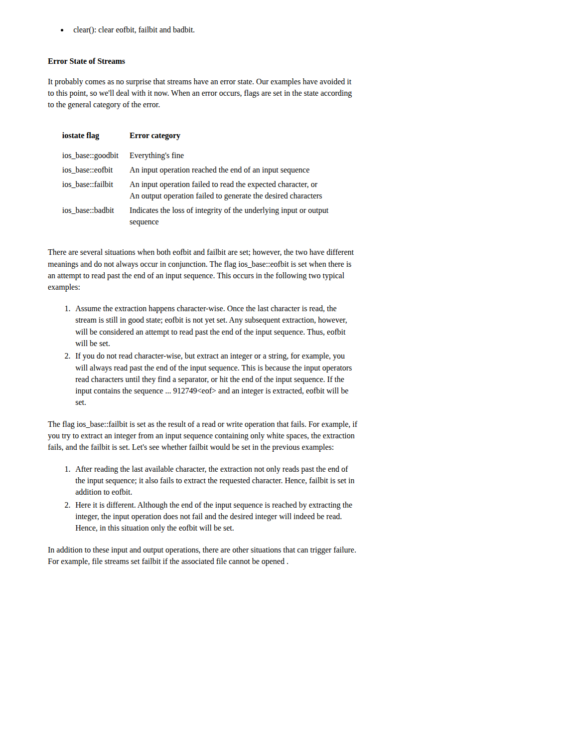clear(): clear eofbit, failbit and badbit.
Error State of Streams
It probably comes as no surprise that streams have an error state. Our examples have avoided it to this point, so we'll deal with it now. When an error occurs, flags are set in the state according to the general category of the error.
| iostate flag | Error category |
| --- | --- |
| ios_base::goodbit | Everything's fine |
| ios_base::eofbit | An input operation reached the end of an input sequence |
| ios_base::failbit | An input operation failed to read the expected character, or An output operation failed to generate the desired characters |
| ios_base::badbit | Indicates the loss of integrity of the underlying input or output sequence |
There are several situations when both eofbit and failbit are set; however, the two have different meanings and do not always occur in conjunction. The flag ios_base::eofbit is set when there is an attempt to read past the end of an input sequence. This occurs in the following two typical examples:
Assume the extraction happens character-wise. Once the last character is read, the stream is still in good state; eofbit is not yet set. Any subsequent extraction, however, will be considered an attempt to read past the end of the input sequence. Thus, eofbit will be set.
If you do not read character-wise, but extract an integer or a string, for example, you will always read past the end of the input sequence. This is because the input operators read characters until they find a separator, or hit the end of the input sequence. If the input contains the sequence ... 912749<eof> and an integer is extracted, eofbit will be set.
The flag ios_base::failbit is set as the result of a read or write operation that fails. For example, if you try to extract an integer from an input sequence containing only white spaces, the extraction fails, and the failbit is set. Let's see whether failbit would be set in the previous examples:
After reading the last available character, the extraction not only reads past the end of the input sequence; it also fails to extract the requested character. Hence, failbit is set in addition to eofbit.
Here it is different. Although the end of the input sequence is reached by extracting the integer, the input operation does not fail and the desired integer will indeed be read. Hence, in this situation only the eofbit will be set.
In addition to these input and output operations, there are other situations that can trigger failure. For example, file streams set failbit if the associated file cannot be opened .